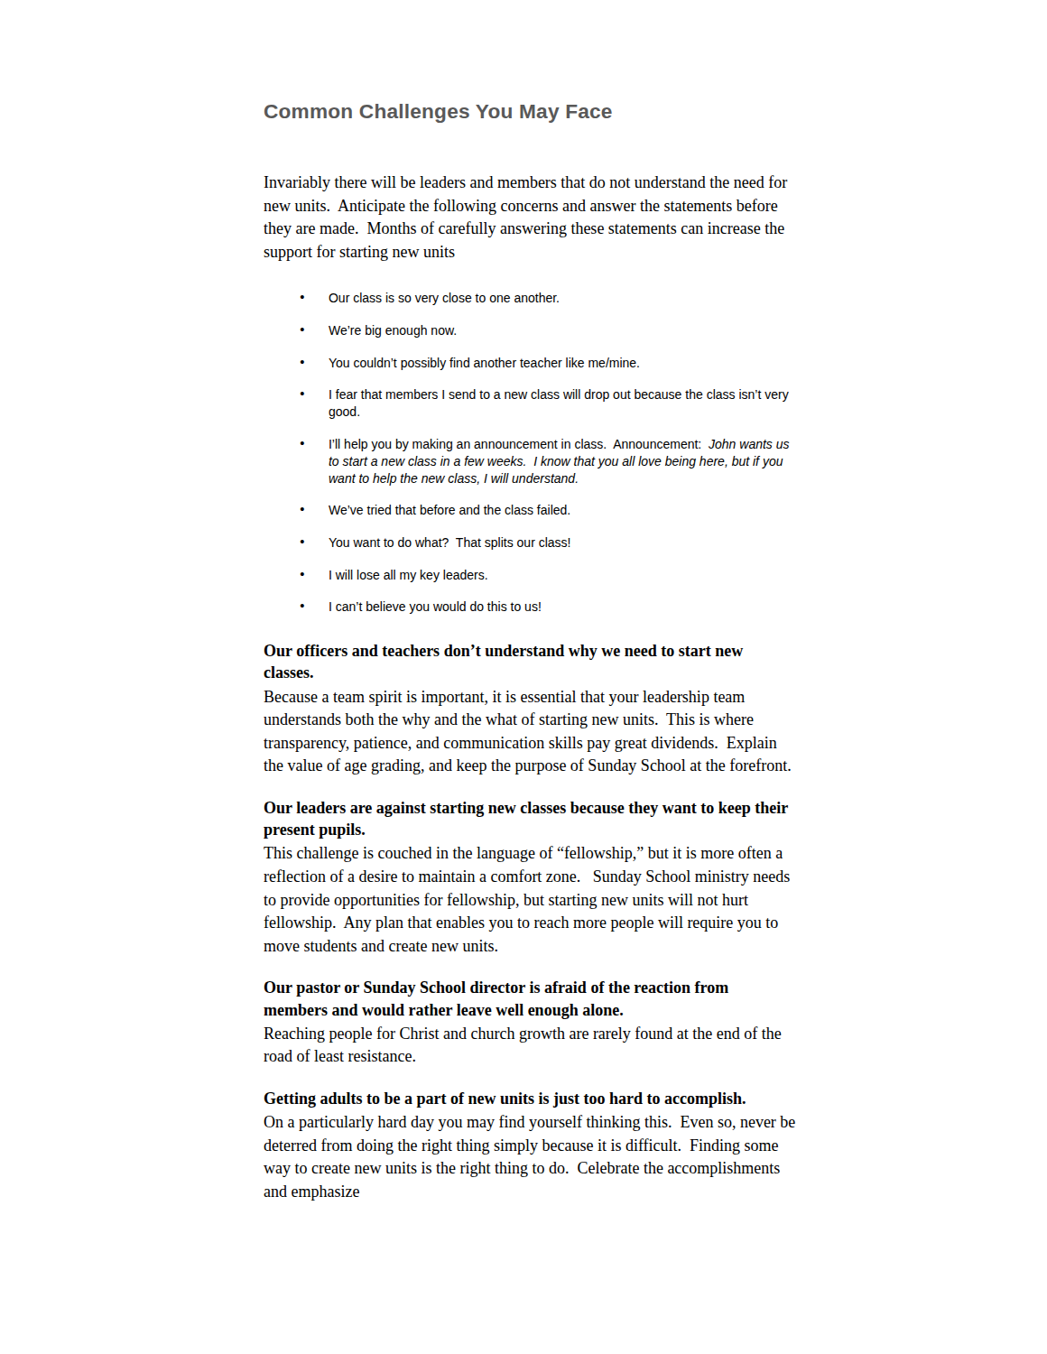Common Challenges You May Face
Invariably there will be leaders and members that do not understand the need for new units. Anticipate the following concerns and answer the statements before they are made. Months of carefully answering these statements can increase the support for starting new units
Our class is so very close to one another.
We’re big enough now.
You couldn’t possibly find another teacher like me/mine.
I fear that members I send to a new class will drop out because the class isn’t very good.
I’ll help you by making an announcement in class. Announcement: John wants us to start a new class in a few weeks. I know that you all love being here, but if you want to help the new class, I will understand.
We’ve tried that before and the class failed.
You want to do what? That splits our class!
I will lose all my key leaders.
I can’t believe you would do this to us!
Our officers and teachers don’t understand why we need to start new classes.
Because a team spirit is important, it is essential that your leadership team understands both the why and the what of starting new units. This is where transparency, patience, and communication skills pay great dividends. Explain the value of age grading, and keep the purpose of Sunday School at the forefront.
Our leaders are against starting new classes because they want to keep their present pupils.
This challenge is couched in the language of “fellowship,” but it is more often a reflection of a desire to maintain a comfort zone. Sunday School ministry needs to provide opportunities for fellowship, but starting new units will not hurt fellowship. Any plan that enables you to reach more people will require you to move students and create new units.
Our pastor or Sunday School director is afraid of the reaction from members and would rather leave well enough alone.
Reaching people for Christ and church growth are rarely found at the end of the road of least resistance.
Getting adults to be a part of new units is just too hard to accomplish.
On a particularly hard day you may find yourself thinking this. Even so, never be deterred from doing the right thing simply because it is difficult. Finding some way to create new units is the right thing to do. Celebrate the accomplishments and emphasize